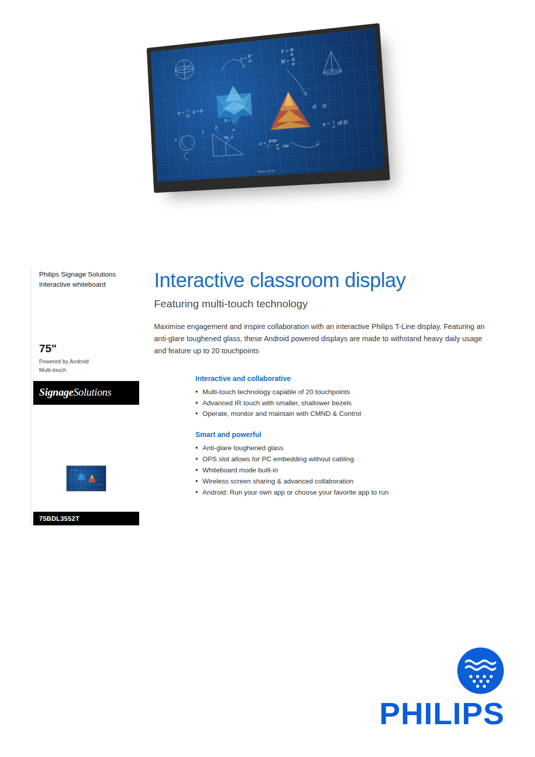y = R² 2x F = dp dt M = dL dt q + 1 LC q = 0 N = pV F n mg α a = gctgφ 1 − m M ctgφ u = 1 2 εE·D (f) (f) x y PHILIPS
Philips Signage Solutions
Interactive whiteboard
75"
Powered by Android
Multi-touch
SignageSolutions
75BDL3552T
Interactive classroom display
Featuring multi-touch technology
Maximise engagement and inspire collaboration with an interactive Philips T-Line display. Featuring an anti-glare toughened glass, these Android powered displays are made to withstand heavy daily usage and feature up to 20 touchpoints
Interactive and collaborative
Multi-touch technology capable of 20 touchpoints
Advanced IR touch with smaller, shallower bezels
Operate, monitor and maintain with CMND & Control
Smart and powerful
Anti-glare toughened glass
OPS slot allows for PC embedding without cabling
Whiteboard mode built-in
Wireless screen sharing & advanced collaboration
Android: Run your own app or choose your favorite app to run
PHILIPS